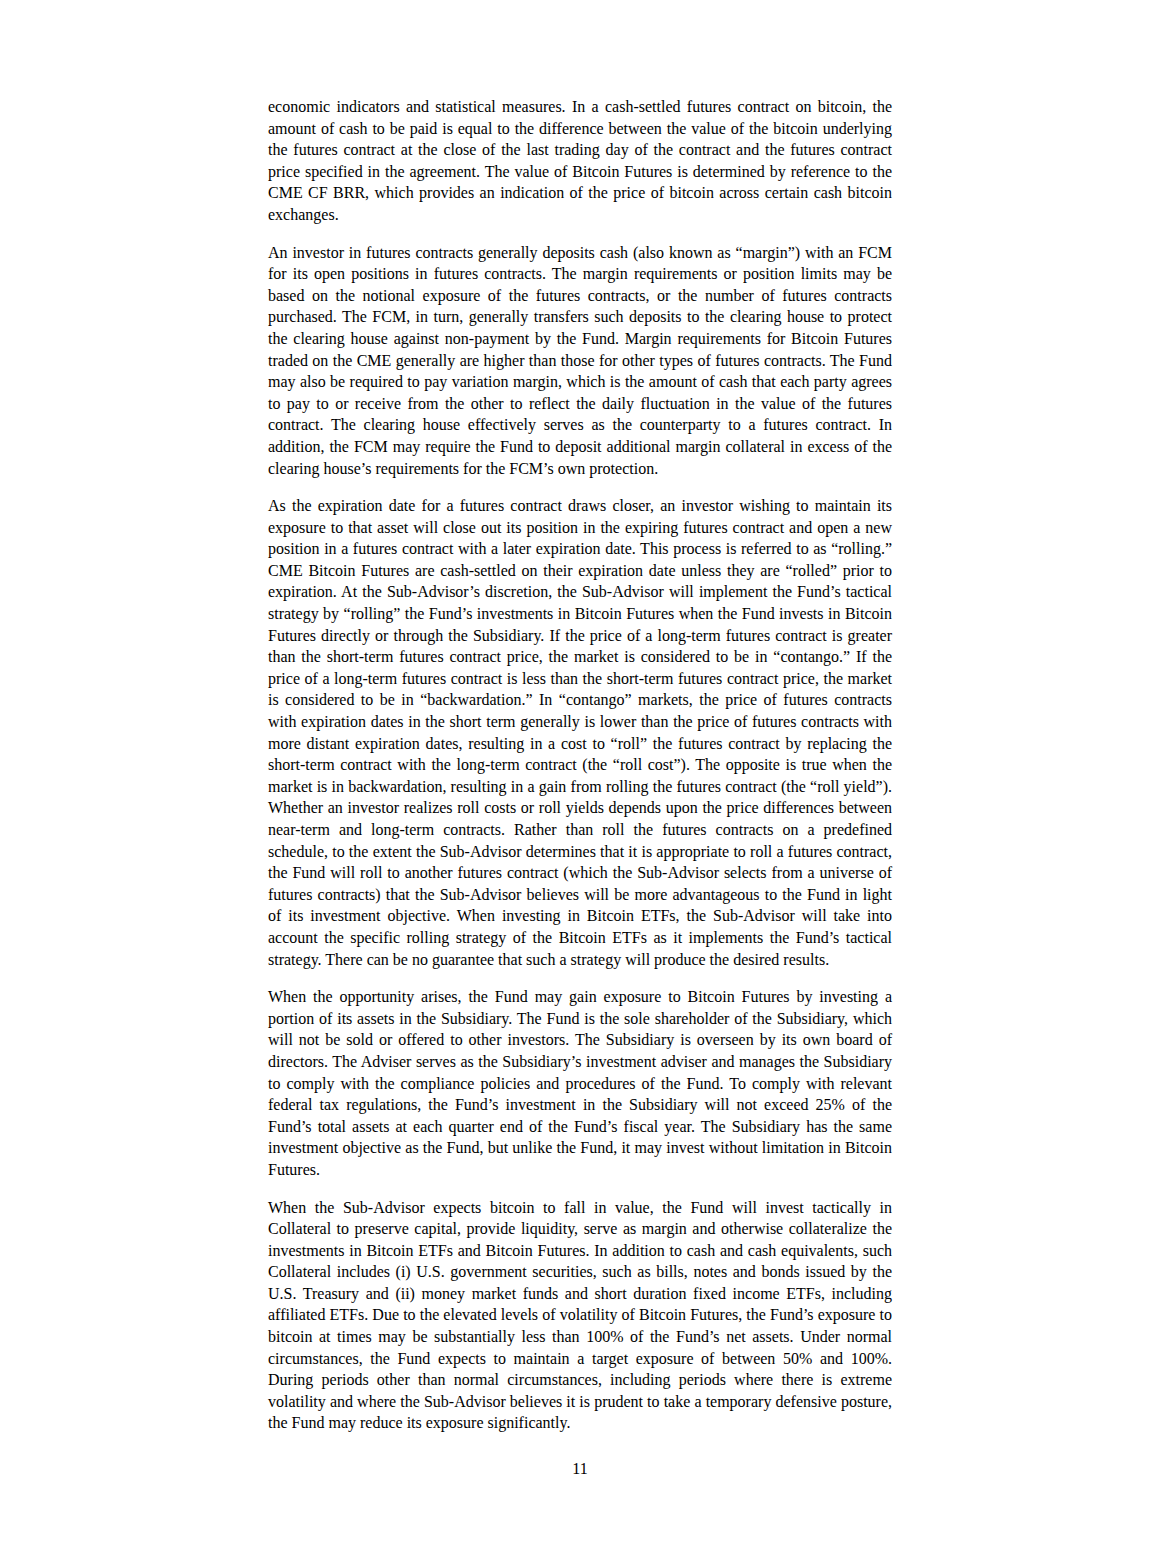economic indicators and statistical measures. In a cash-settled futures contract on bitcoin, the amount of cash to be paid is equal to the difference between the value of the bitcoin underlying the futures contract at the close of the last trading day of the contract and the futures contract price specified in the agreement. The value of Bitcoin Futures is determined by reference to the CME CF BRR, which provides an indication of the price of bitcoin across certain cash bitcoin exchanges.
An investor in futures contracts generally deposits cash (also known as “margin”) with an FCM for its open positions in futures contracts. The margin requirements or position limits may be based on the notional exposure of the futures contracts, or the number of futures contracts purchased. The FCM, in turn, generally transfers such deposits to the clearing house to protect the clearing house against non-payment by the Fund. Margin requirements for Bitcoin Futures traded on the CME generally are higher than those for other types of futures contracts. The Fund may also be required to pay variation margin, which is the amount of cash that each party agrees to pay to or receive from the other to reflect the daily fluctuation in the value of the futures contract. The clearing house effectively serves as the counterparty to a futures contract. In addition, the FCM may require the Fund to deposit additional margin collateral in excess of the clearing house’s requirements for the FCM’s own protection.
As the expiration date for a futures contract draws closer, an investor wishing to maintain its exposure to that asset will close out its position in the expiring futures contract and open a new position in a futures contract with a later expiration date. This process is referred to as “rolling.” CME Bitcoin Futures are cash-settled on their expiration date unless they are “rolled” prior to expiration. At the Sub-Advisor’s discretion, the Sub-Advisor will implement the Fund’s tactical strategy by “rolling” the Fund’s investments in Bitcoin Futures when the Fund invests in Bitcoin Futures directly or through the Subsidiary. If the price of a long-term futures contract is greater than the short-term futures contract price, the market is considered to be in “contango.” If the price of a long-term futures contract is less than the short-term futures contract price, the market is considered to be in “backwardation.” In “contango” markets, the price of futures contracts with expiration dates in the short term generally is lower than the price of futures contracts with more distant expiration dates, resulting in a cost to “roll” the futures contract by replacing the short-term contract with the long-term contract (the “roll cost”). The opposite is true when the market is in backwardation, resulting in a gain from rolling the futures contract (the “roll yield”). Whether an investor realizes roll costs or roll yields depends upon the price differences between near-term and long-term contracts. Rather than roll the futures contracts on a predefined schedule, to the extent the Sub-Advisor determines that it is appropriate to roll a futures contract, the Fund will roll to another futures contract (which the Sub-Advisor selects from a universe of futures contracts) that the Sub-Advisor believes will be more advantageous to the Fund in light of its investment objective. When investing in Bitcoin ETFs, the Sub-Advisor will take into account the specific rolling strategy of the Bitcoin ETFs as it implements the Fund’s tactical strategy. There can be no guarantee that such a strategy will produce the desired results.
When the opportunity arises, the Fund may gain exposure to Bitcoin Futures by investing a portion of its assets in the Subsidiary. The Fund is the sole shareholder of the Subsidiary, which will not be sold or offered to other investors. The Subsidiary is overseen by its own board of directors. The Adviser serves as the Subsidiary’s investment adviser and manages the Subsidiary to comply with the compliance policies and procedures of the Fund. To comply with relevant federal tax regulations, the Fund’s investment in the Subsidiary will not exceed 25% of the Fund’s total assets at each quarter end of the Fund’s fiscal year. The Subsidiary has the same investment objective as the Fund, but unlike the Fund, it may invest without limitation in Bitcoin Futures.
When the Sub-Advisor expects bitcoin to fall in value, the Fund will invest tactically in Collateral to preserve capital, provide liquidity, serve as margin and otherwise collateralize the investments in Bitcoin ETFs and Bitcoin Futures. In addition to cash and cash equivalents, such Collateral includes (i) U.S. government securities, such as bills, notes and bonds issued by the U.S. Treasury and (ii) money market funds and short duration fixed income ETFs, including affiliated ETFs. Due to the elevated levels of volatility of Bitcoin Futures, the Fund’s exposure to bitcoin at times may be substantially less than 100% of the Fund’s net assets. Under normal circumstances, the Fund expects to maintain a target exposure of between 50% and 100%. During periods other than normal circumstances, including periods where there is extreme volatility and where the Sub-Advisor believes it is prudent to take a temporary defensive posture, the Fund may reduce its exposure significantly.
11